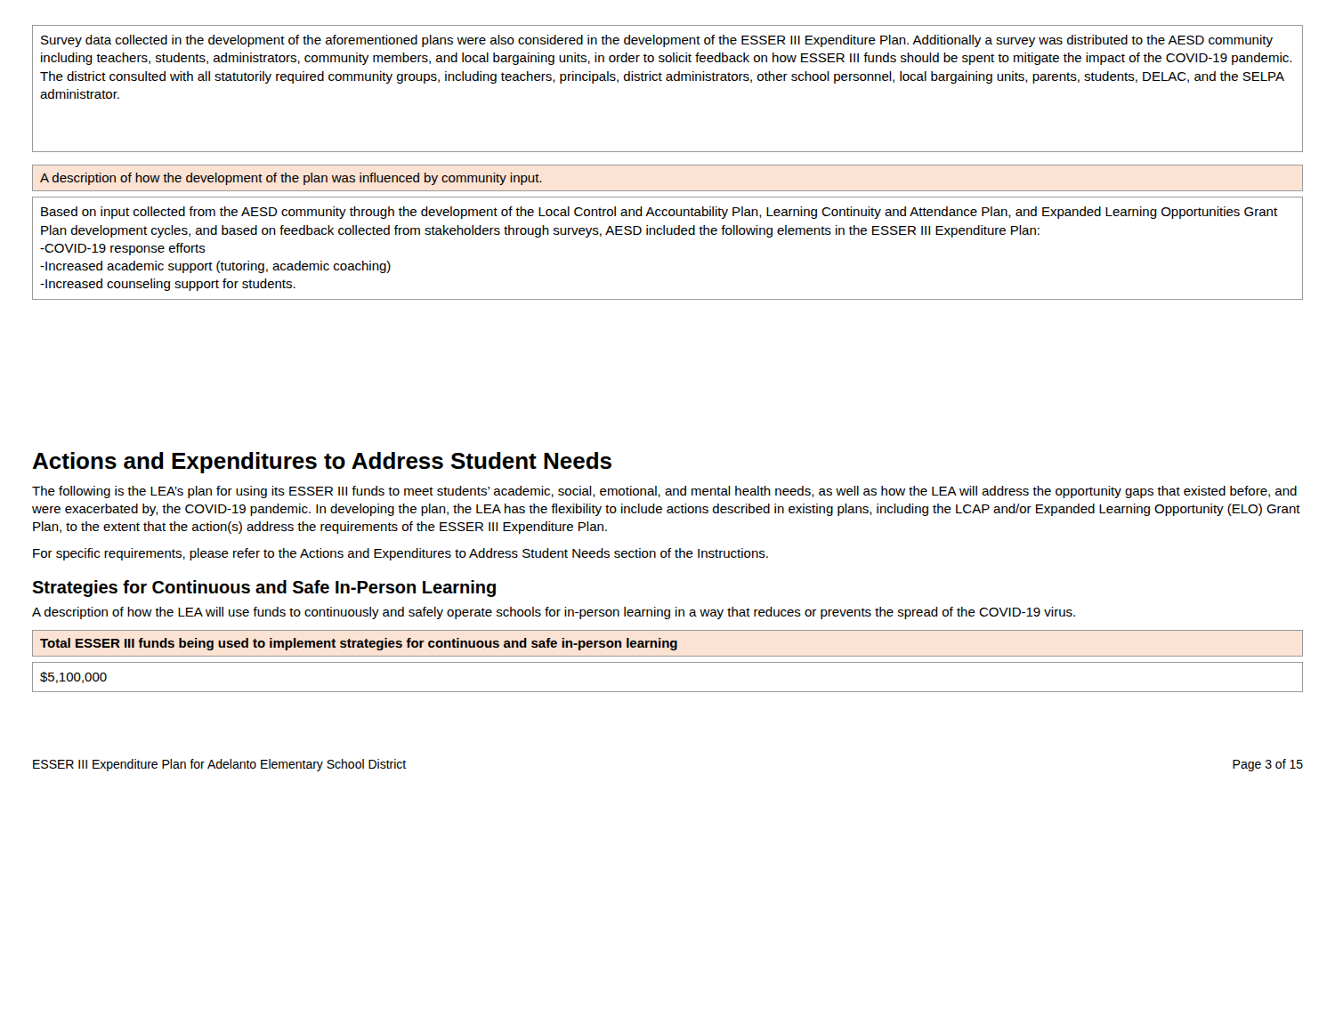Survey data collected in the development of the aforementioned plans were also considered in the development of the ESSER III Expenditure Plan. Additionally a survey was distributed to the AESD community including teachers, students, administrators, community members, and local bargaining units, in order to solicit feedback on how ESSER III funds should be spent to mitigate the impact of the COVID-19 pandemic. The district consulted with all statutorily required community groups, including teachers, principals, district administrators, other school personnel, local bargaining units, parents, students, DELAC, and the SELPA administrator.
A description of how the development of the plan was influenced by community input.
Based on input collected from the AESD community through the development of the Local Control and Accountability Plan, Learning Continuity and Attendance Plan, and Expanded Learning Opportunities Grant Plan development cycles, and based on feedback collected from stakeholders through surveys, AESD included the following elements in the ESSER III Expenditure Plan:
-COVID-19 response efforts
-Increased academic support (tutoring, academic coaching)
-Increased counseling support for students.
Actions and Expenditures to Address Student Needs
The following is the LEA’s plan for using its ESSER III funds to meet students’ academic, social, emotional, and mental health needs, as well as how the LEA will address the opportunity gaps that existed before, and were exacerbated by, the COVID-19 pandemic. In developing the plan, the LEA has the flexibility to include actions described in existing plans, including the LCAP and/or Expanded Learning Opportunity (ELO) Grant Plan, to the extent that the action(s) address the requirements of the ESSER III Expenditure Plan.
For specific requirements, please refer to the Actions and Expenditures to Address Student Needs section of the Instructions.
Strategies for Continuous and Safe In-Person Learning
A description of how the LEA will use funds to continuously and safely operate schools for in-person learning in a way that reduces or prevents the spread of the COVID-19 virus.
Total ESSER III funds being used to implement strategies for continuous and safe in-person learning
$5,100,000
ESSER III Expenditure Plan for Adelanto Elementary School District
Page 3 of 15